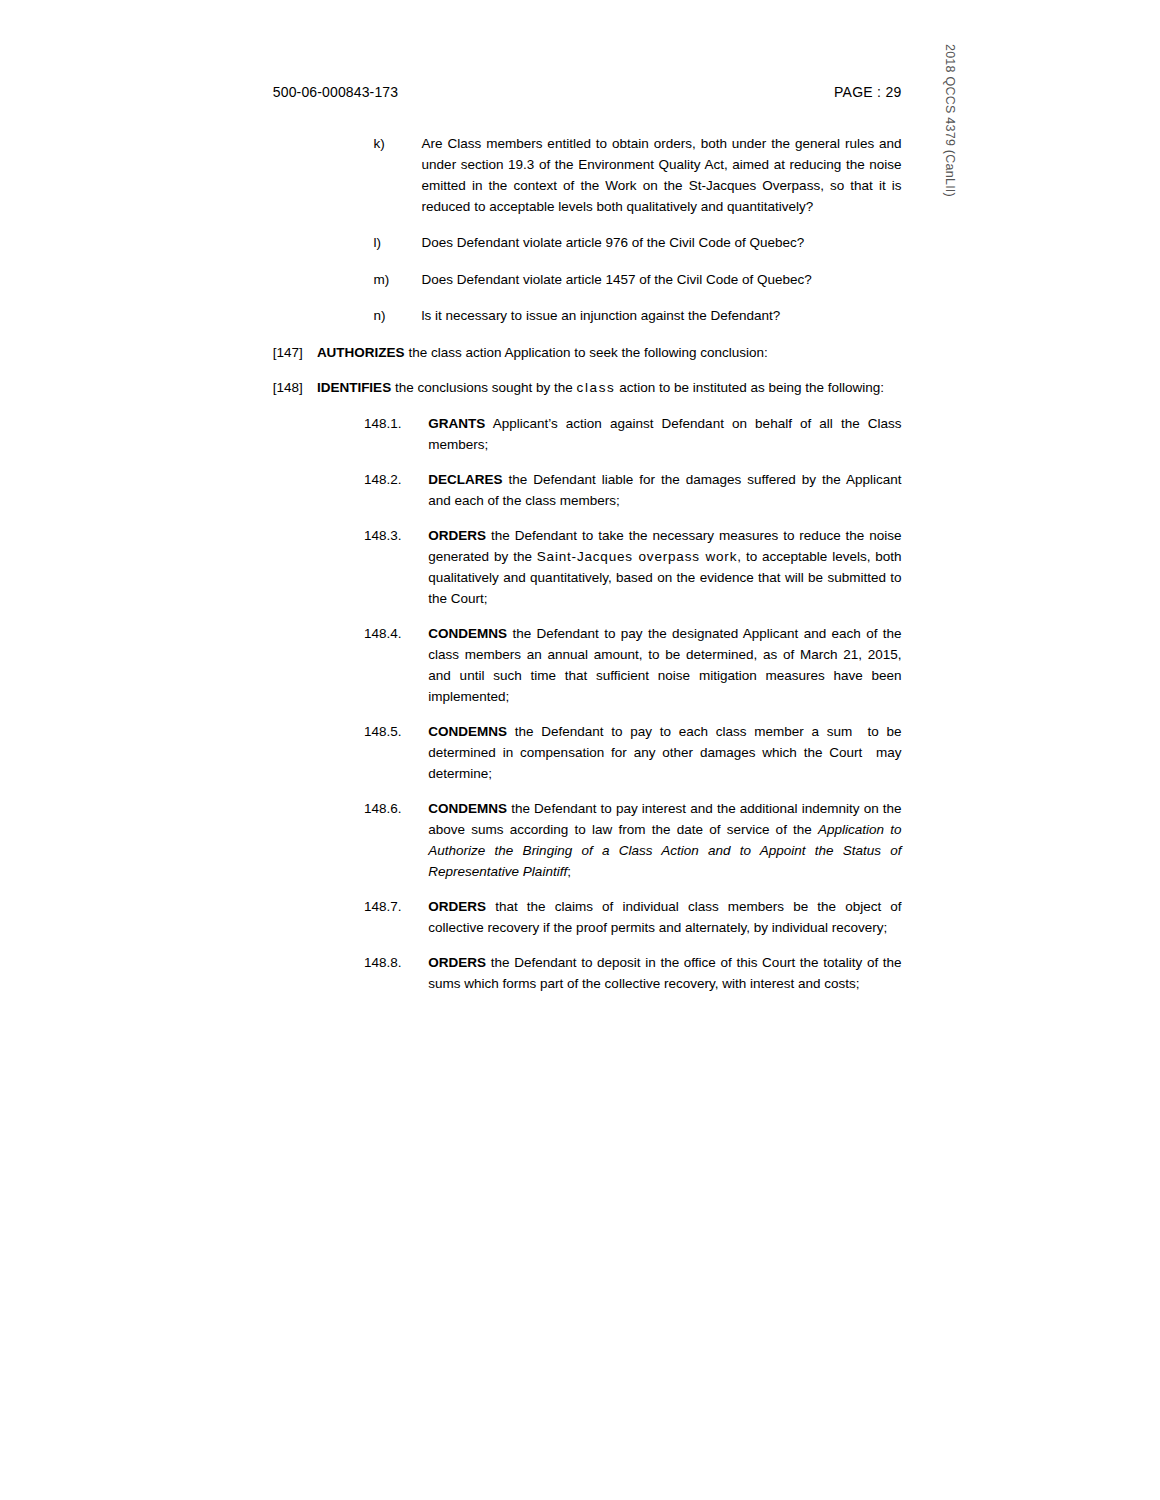2018 QCCS 4379 (CanLII)
500-06-000843-173
PAGE : 29
k) Are Class members entitled to obtain orders, both under the general rules and under section 19.3 of the Environment Quality Act, aimed at reducing the noise emitted in the context of the Work on the St-Jacques Overpass, so that it is reduced to acceptable levels both qualitatively and quantitatively?
l) Does Defendant violate article 976 of the Civil Code of Quebec?
m) Does Defendant violate article 1457 of the Civil Code of Quebec?
n) ls it necessary to issue an injunction against the Defendant?
[147] AUTHORIZES the class action Application to seek the following conclusion:
[148] IDENTIFIES the conclusions sought by the class action to be instituted as being the following:
148.1. GRANTS Applicant’s action against Defendant on behalf of all the Class members;
148.2. DECLARES the Defendant liable for the damages suffered by the Applicant and each of the class members;
148.3. ORDERS the Defendant to take the necessary measures to reduce the noise generated by the Saint-Jacques overpass work, to acceptable levels, both qualitatively and quantitatively, based on the evidence that will be submitted to the Court;
148.4. CONDEMNS the Defendant to pay the designated Applicant and each of the class members an annual amount, to be determined, as of March 21, 2015, and until such time that sufficient noise mitigation measures have been implemented;
148.5. CONDEMNS the Defendant to pay to each class member a sum to be determined in compensation for any other damages which the Court may determine;
148.6. CONDEMNS the Defendant to pay interest and the additional indemnity on the above sums according to law from the date of service of the Application to Authorize the Bringing of a Class Action and to Appoint the Status of Representative Plaintiff;
148.7. ORDERS that the claims of individual class members be the object of collective recovery if the proof permits and alternately, by individual recovery;
148.8. ORDERS the Defendant to deposit in the office of this Court the totality of the sums which forms part of the collective recovery, with interest and costs;